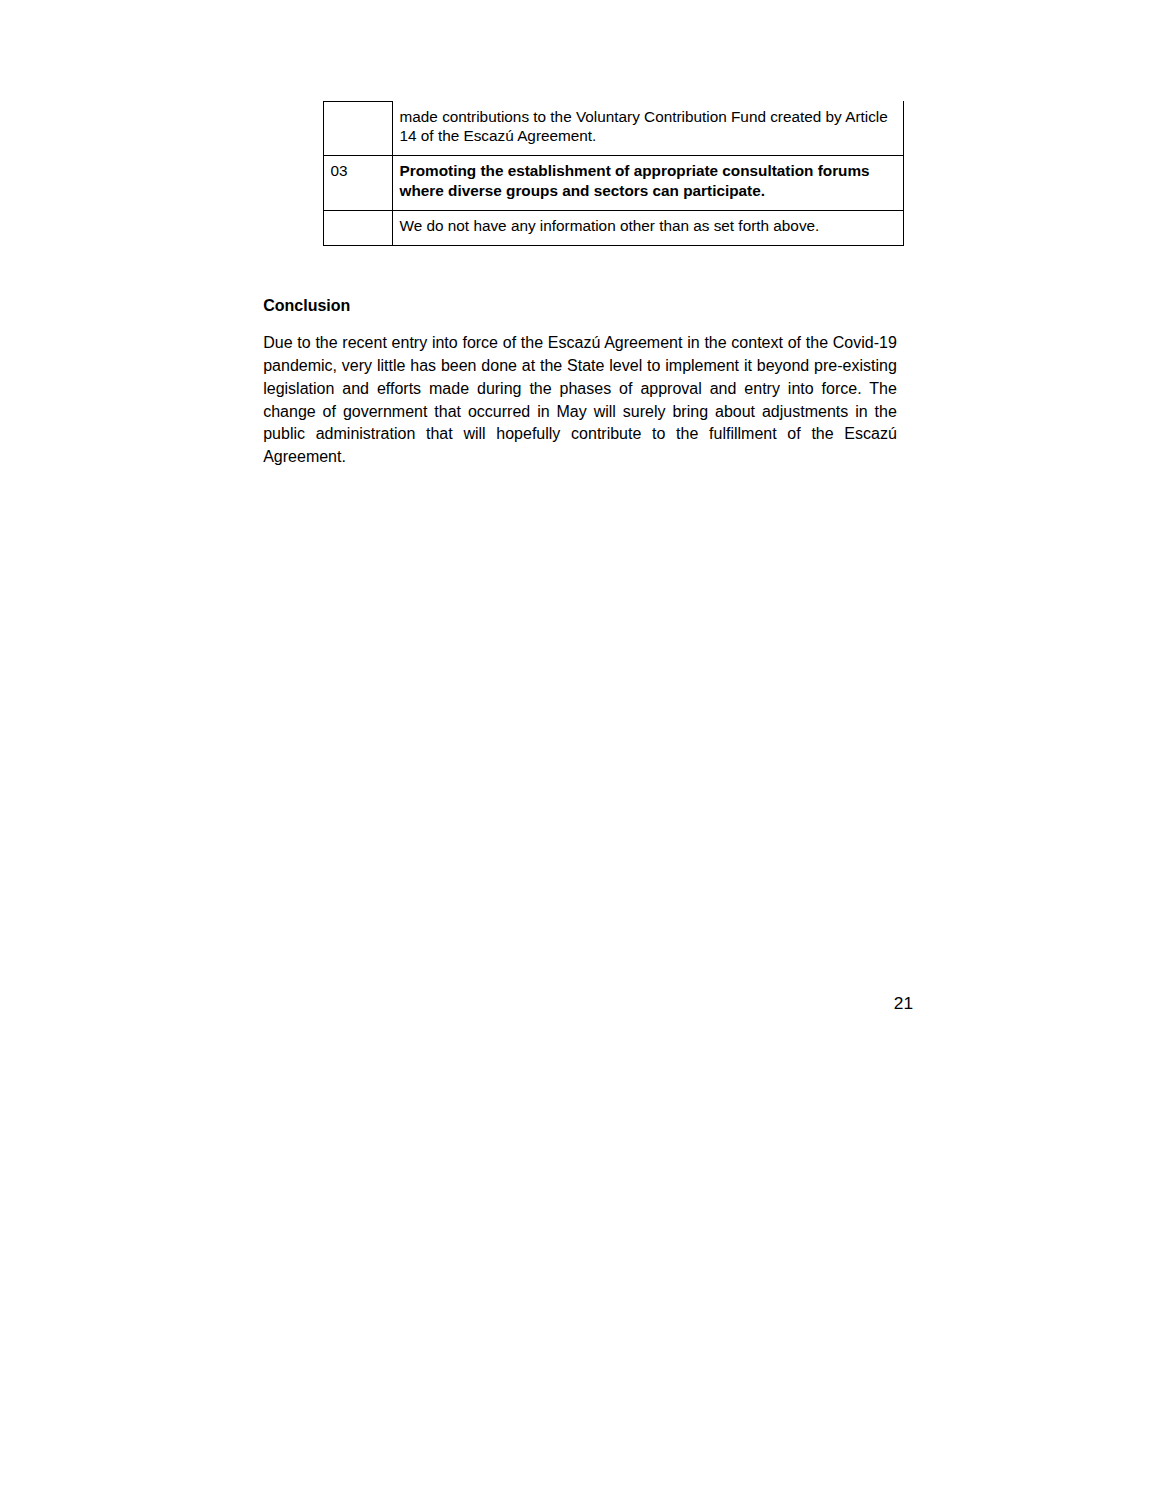| | made contributions to the Voluntary Contribution Fund created by Article 14 of the Escazú Agreement. |
| 03 | Promoting the establishment of appropriate consultation forums where diverse groups and sectors can participate. |
| | We do not have any information other than as set forth above. |
Conclusion
Due to the recent entry into force of the Escazú Agreement in the context of the Covid-19 pandemic, very little has been done at the State level to implement it beyond pre-existing legislation and efforts made during the phases of approval and entry into force. The change of government that occurred in May will surely bring about adjustments in the public administration that will hopefully contribute to the fulfillment of the Escazú Agreement.
21